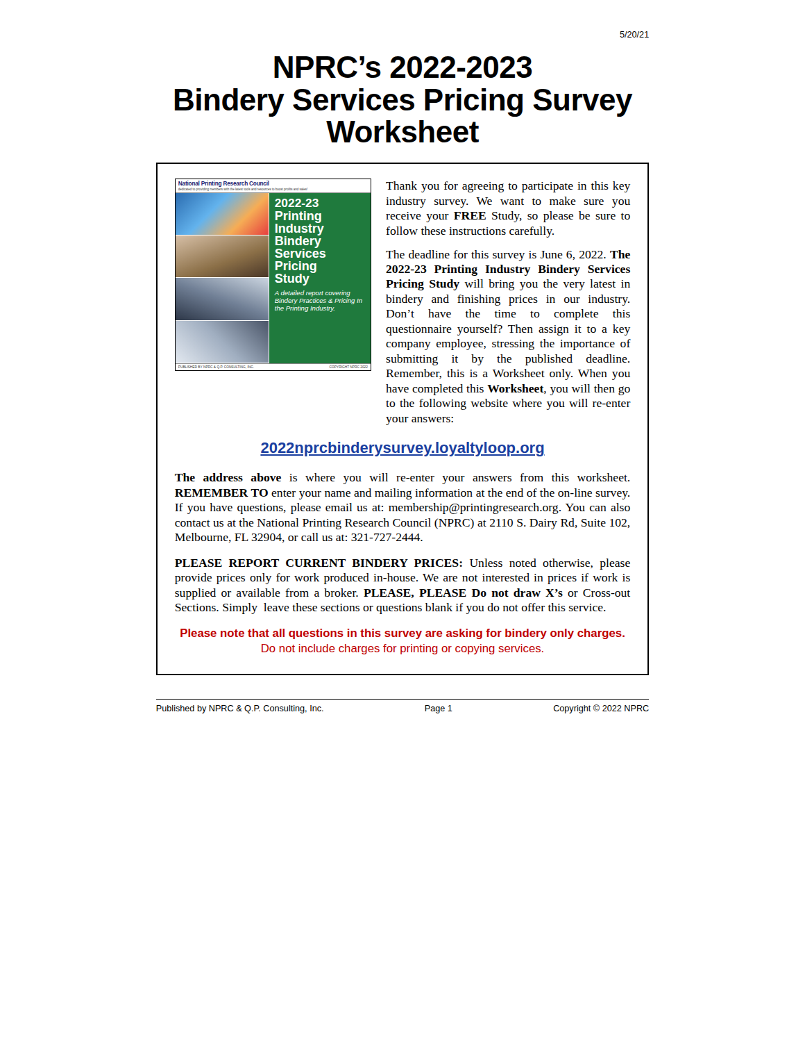5/20/21
NPRC’s 2022-2023Bindery Services Pricing Survey Worksheet
National Printing Research Council
dedicated to providing members with the latest tools and resources to boost profits and sales!
2022-23
Printing
Industry
Bindery
Services
Pricing
Study
A detailed report covering Bindery Practices & Pricing In the Printing Industry.
PUBLISHED BY NPRC & Q.P. CONSULTING, INC. COPYRIGHT NPRC 2022
Thank you for agreeing to participate in this key industry survey. We want to make sure you receive your FREE Study, so please be sure to follow these instructions carefully.
The deadline for this survey is June 6, 2022. The 2022-23 Printing Industry Bindery Services Pricing Study will bring you the very latest in bindery and finishing prices in our industry. Don’t have the time to complete this questionnaire yourself? Then assign it to a key company employee, stressing the importance of submitting it by the published deadline. Remember, this is a Worksheet only. When you have completed this Worksheet, you will then go to the following website where you will re-enter your answers:
2022nprcbinderysurvey.loyaltyloop.org
The address above is where you will re-enter your answers from this worksheet. REMEMBER TO enter your name and mailing information at the end of the on-line survey. If you have questions, please email us at: membership@printingresearch.org. You can also contact us at the National Printing Research Council (NPRC) at 2110 S. Dairy Rd, Suite 102, Melbourne, FL 32904, or call us at: 321-727-2444.
PLEASE REPORT CURRENT BINDERY PRICES: Unless noted otherwise, please provide prices only for work produced in-house. We are not interested in prices if work is supplied or available from a broker. PLEASE, PLEASE Do not draw X’s or Cross-out Sections. Simply leave these sections or questions blank if you do not offer this service.
Please note that all questions in this survey are asking for bindery only charges.
Do not include charges for printing or copying services.
Published by NPRC & Q.P. Consulting, Inc.
Page 1
Copyright © 2022 NPRC